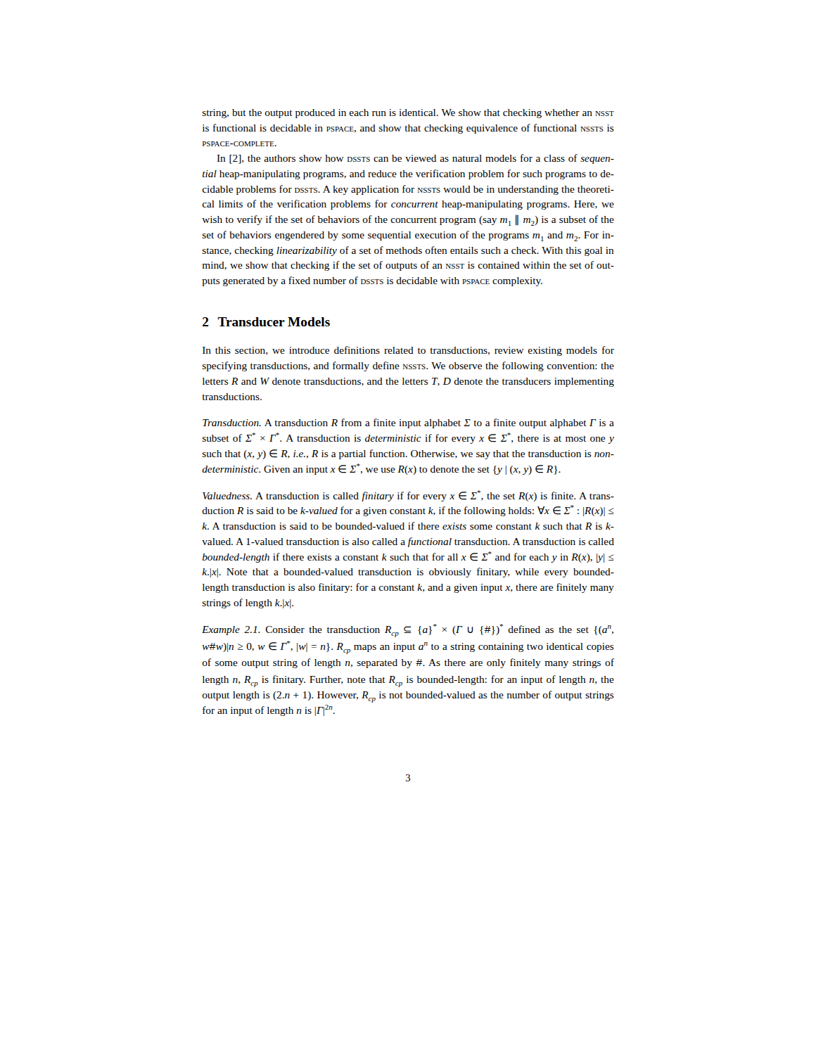string, but the output produced in each run is identical. We show that checking whether an nsst is functional is decidable in pspace, and show that checking equivalence of functional nssts is pspace-complete.
In [2], the authors show how dssts can be viewed as natural models for a class of sequential heap-manipulating programs, and reduce the verification problem for such programs to decidable problems for dssts. A key application for nssts would be in understanding the theoretical limits of the verification problems for concurrent heap-manipulating programs. Here, we wish to verify if the set of behaviors of the concurrent program (say m1 ∥ m2) is a subset of the set of behaviors engendered by some sequential execution of the programs m1 and m2. For instance, checking linearizability of a set of methods often entails such a check. With this goal in mind, we show that checking if the set of outputs of an nsst is contained within the set of outputs generated by a fixed number of dssts is decidable with pspace complexity.
2 Transducer Models
In this section, we introduce definitions related to transductions, review existing models for specifying transductions, and formally define nssts. We observe the following convention: the letters R and W denote transductions, and the letters T, D denote the transducers implementing transductions.
Transduction. A transduction R from a finite input alphabet Σ to a finite output alphabet Γ is a subset of Σ* × Γ*. A transduction is deterministic if for every x ∈ Σ*, there is at most one y such that (x, y) ∈ R, i.e., R is a partial function. Otherwise, we say that the transduction is nondeterministic. Given an input x ∈ Σ*, we use R(x) to denote the set {y | (x, y) ∈ R}.
Valuedness. A transduction is called finitary if for every x ∈ Σ*, the set R(x) is finite. A transduction R is said to be k-valued for a given constant k, if the following holds: ∀x ∈ Σ* : |R(x)| ≤ k. A transduction is said to be bounded-valued if there exists some constant k such that R is k-valued. A 1-valued transduction is also called a functional transduction. A transduction is called bounded-length if there exists a constant k such that for all x ∈ Σ* and for each y in R(x), |y| ≤ k.|x|. Note that a bounded-valued transduction is obviously finitary, while every bounded-length transduction is also finitary: for a constant k, and a given input x, there are finitely many strings of length k.|x|.
Example 2.1. Consider the transduction Rcp ⊆ {a}* × (Γ ∪ {#})* defined as the set {(an, w#w)|n ≥ 0, w ∈ Γ*, |w| = n}. Rcp maps an input an to a string containing two identical copies of some output string of length n, separated by #. As there are only finitely many strings of length n, Rcp is finitary. Further, note that Rcp is bounded-length: for an input of length n, the output length is (2.n + 1). However, Rcp is not bounded-valued as the number of output strings for an input of length n is |Γ|2n.
3